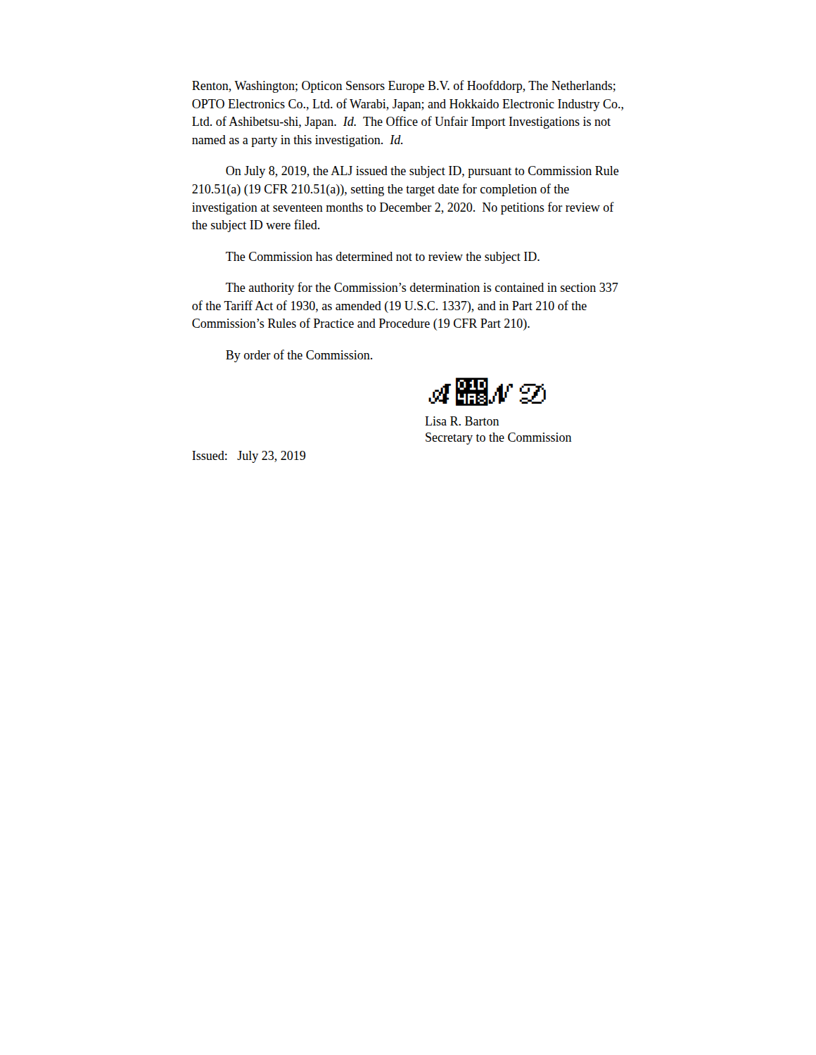Renton, Washington; Opticon Sensors Europe B.V. of Hoofddorp, The Netherlands; OPTO Electronics Co., Ltd. of Warabi, Japan; and Hokkaido Electronic Industry Co., Ltd. of Ashibetsu-shi, Japan. Id. The Office of Unfair Import Investigations is not named as a party in this investigation. Id.
On July 8, 2019, the ALJ issued the subject ID, pursuant to Commission Rule 210.51(a) (19 CFR 210.51(a)), setting the target date for completion of the investigation at seventeen months to December 2, 2020. No petitions for review of the subject ID were filed.
The Commission has determined not to review the subject ID.
The authority for the Commission’s determination is contained in section 337 of the Tariff Act of 1930, as amended (19 U.S.C. 1337), and in Part 210 of the Commission’s Rules of Practice and Procedure (19 CFR Part 210).
By order of the Commission.
𝒜𝒨𝒩𝒟
Lisa R. Barton
Secretary to the Commission
Issued: July 23, 2019